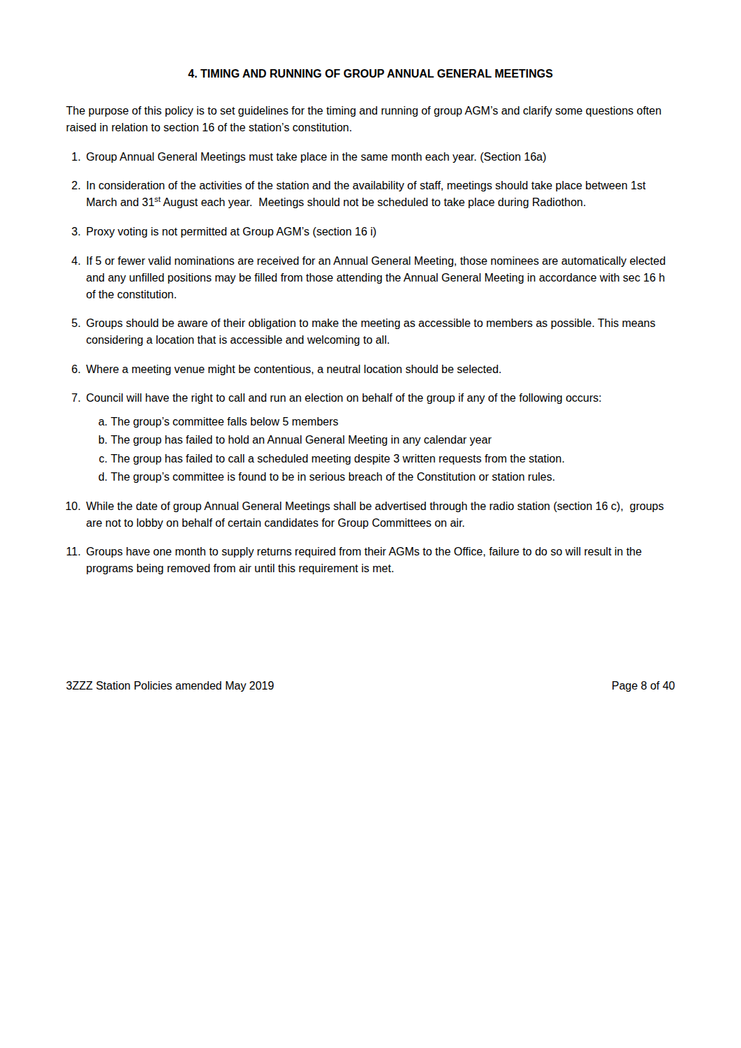4. TIMING AND RUNNING OF GROUP ANNUAL GENERAL MEETINGS
The purpose of this policy is to set guidelines for the timing and running of group AGM’s and clarify some questions often raised in relation to section 16 of the station’s constitution.
Group Annual General Meetings must take place in the same month each year. (Section 16a)
In consideration of the activities of the station and the availability of staff, meetings should take place between 1st March and 31st August each year. Meetings should not be scheduled to take place during Radiothon.
Proxy voting is not permitted at Group AGM’s (section 16 i)
If 5 or fewer valid nominations are received for an Annual General Meeting, those nominees are automatically elected and any unfilled positions may be filled from those attending the Annual General Meeting in accordance with sec 16 h of the constitution.
Groups should be aware of their obligation to make the meeting as accessible to members as possible. This means considering a location that is accessible and welcoming to all.
Where a meeting venue might be contentious, a neutral location should be selected.
Council will have the right to call and run an election on behalf of the group if any of the following occurs:
The group’s committee falls below 5 members
The group has failed to hold an Annual General Meeting in any calendar year
The group has failed to call a scheduled meeting despite 3 written requests from the station.
The group’s committee is found to be in serious breach of the Constitution or station rules.
While the date of group Annual General Meetings shall be advertised through the radio station (section 16 c), groups are not to lobby on behalf of certain candidates for Group Committees on air.
Groups have one month to supply returns required from their AGMs to the Office, failure to do so will result in the programs being removed from air until this requirement is met.
3ZZZ Station Policies amended May 2019 Page 8 of 40